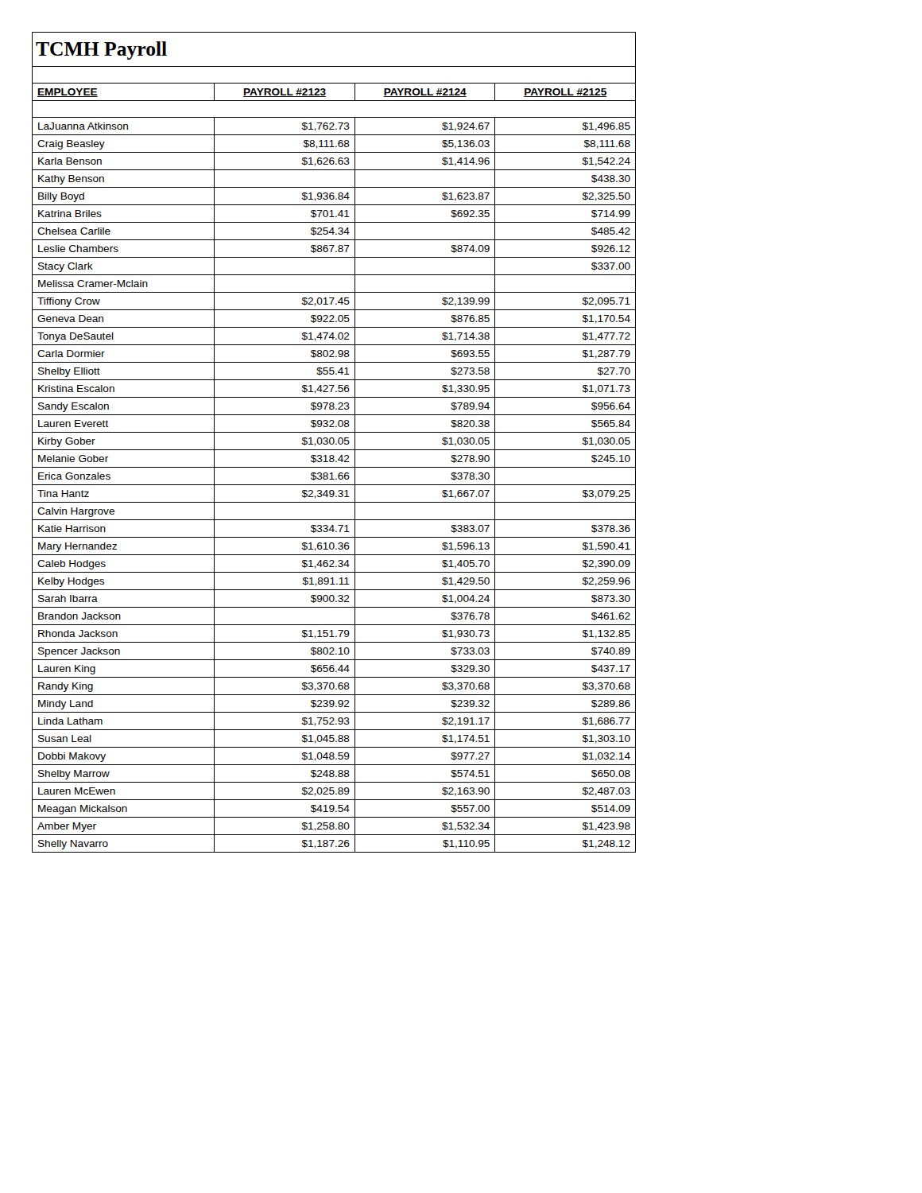TCMH Payroll
| EMPLOYEE | PAYROLL #2123 | PAYROLL #2124 | PAYROLL #2125 |
| --- | --- | --- | --- |
| LaJuanna Atkinson | $1,762.73 | $1,924.67 | $1,496.85 |
| Craig Beasley | $8,111.68 | $5,136.03 | $8,111.68 |
| Karla Benson | $1,626.63 | $1,414.96 | $1,542.24 |
| Kathy Benson | | | $438.30 |
| Billy Boyd | $1,936.84 | $1,623.87 | $2,325.50 |
| Katrina Briles | $701.41 | $692.35 | $714.99 |
| Chelsea Carlile | $254.34 | | $485.42 |
| Leslie Chambers | $867.87 | $874.09 | $926.12 |
| Stacy Clark | | | $337.00 |
| Melissa Cramer-Mclain | | | |
| Tiffiony Crow | $2,017.45 | $2,139.99 | $2,095.71 |
| Geneva Dean | $922.05 | $876.85 | $1,170.54 |
| Tonya DeSautel | $1,474.02 | $1,714.38 | $1,477.72 |
| Carla Dormier | $802.98 | $693.55 | $1,287.79 |
| Shelby Elliott | $55.41 | $273.58 | $27.70 |
| Kristina Escalon | $1,427.56 | $1,330.95 | $1,071.73 |
| Sandy Escalon | $978.23 | $789.94 | $956.64 |
| Lauren Everett | $932.08 | $820.38 | $565.84 |
| Kirby Gober | $1,030.05 | $1,030.05 | $1,030.05 |
| Melanie Gober | $318.42 | $278.90 | $245.10 |
| Erica Gonzales | $381.66 | $378.30 | |
| Tina Hantz | $2,349.31 | $1,667.07 | $3,079.25 |
| Calvin Hargrove | | | |
| Katie Harrison | $334.71 | $383.07 | $378.36 |
| Mary Hernandez | $1,610.36 | $1,596.13 | $1,590.41 |
| Caleb Hodges | $1,462.34 | $1,405.70 | $2,390.09 |
| Kelby Hodges | $1,891.11 | $1,429.50 | $2,259.96 |
| Sarah Ibarra | $900.32 | $1,004.24 | $873.30 |
| Brandon Jackson | | $376.78 | $461.62 |
| Rhonda Jackson | $1,151.79 | $1,930.73 | $1,132.85 |
| Spencer Jackson | $802.10 | $733.03 | $740.89 |
| Lauren King | $656.44 | $329.30 | $437.17 |
| Randy King | $3,370.68 | $3,370.68 | $3,370.68 |
| Mindy Land | $239.92 | $239.32 | $289.86 |
| Linda Latham | $1,752.93 | $2,191.17 | $1,686.77 |
| Susan Leal | $1,045.88 | $1,174.51 | $1,303.10 |
| Dobbi Makovy | $1,048.59 | $977.27 | $1,032.14 |
| Shelby Marrow | $248.88 | $574.51 | $650.08 |
| Lauren McEwen | $2,025.89 | $2,163.90 | $2,487.03 |
| Meagan Mickalson | $419.54 | $557.00 | $514.09 |
| Amber Myer | $1,258.80 | $1,532.34 | $1,423.98 |
| Shelly Navarro | $1,187.26 | $1,110.95 | $1,248.12 |